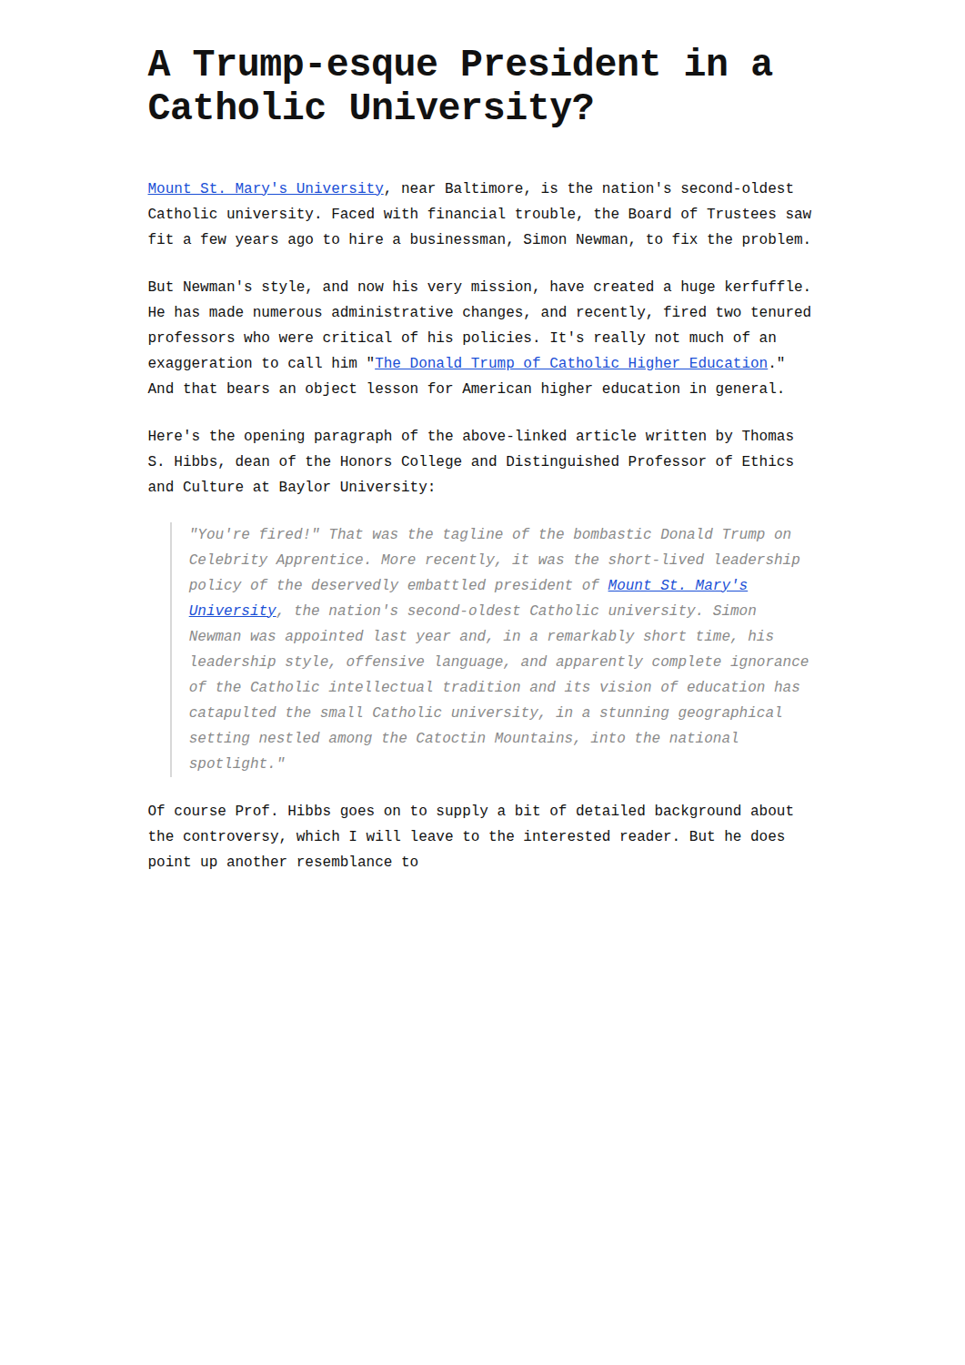A Trump-esque President in a Catholic University?
Mount St. Mary's University, near Baltimore, is the nation's second-oldest Catholic university. Faced with financial trouble, the Board of Trustees saw fit a few years ago to hire a businessman, Simon Newman, to fix the problem.
But Newman's style, and now his very mission, have created a huge kerfuffle. He has made numerous administrative changes, and recently, fired two tenured professors who were critical of his policies. It's really not much of an exaggeration to call him "The Donald Trump of Catholic Higher Education." And that bears an object lesson for American higher education in general.
Here's the opening paragraph of the above-linked article written by Thomas S. Hibbs, dean of the Honors College and Distinguished Professor of Ethics and Culture at Baylor University:
"You're fired!" That was the tagline of the bombastic Donald Trump on Celebrity Apprentice. More recently, it was the short-lived leadership policy of the deservedly embattled president of Mount St. Mary's University, the nation's second-oldest Catholic university. Simon Newman was appointed last year and, in a remarkably short time, his leadership style, offensive language, and apparently complete ignorance of the Catholic intellectual tradition and its vision of education has catapulted the small Catholic university, in a stunning geographical setting nestled among the Catoctin Mountains, into the national spotlight."
Of course Prof. Hibbs goes on to supply a bit of detailed background about the controversy, which I will leave to the interested reader. But he does point up another resemblance to